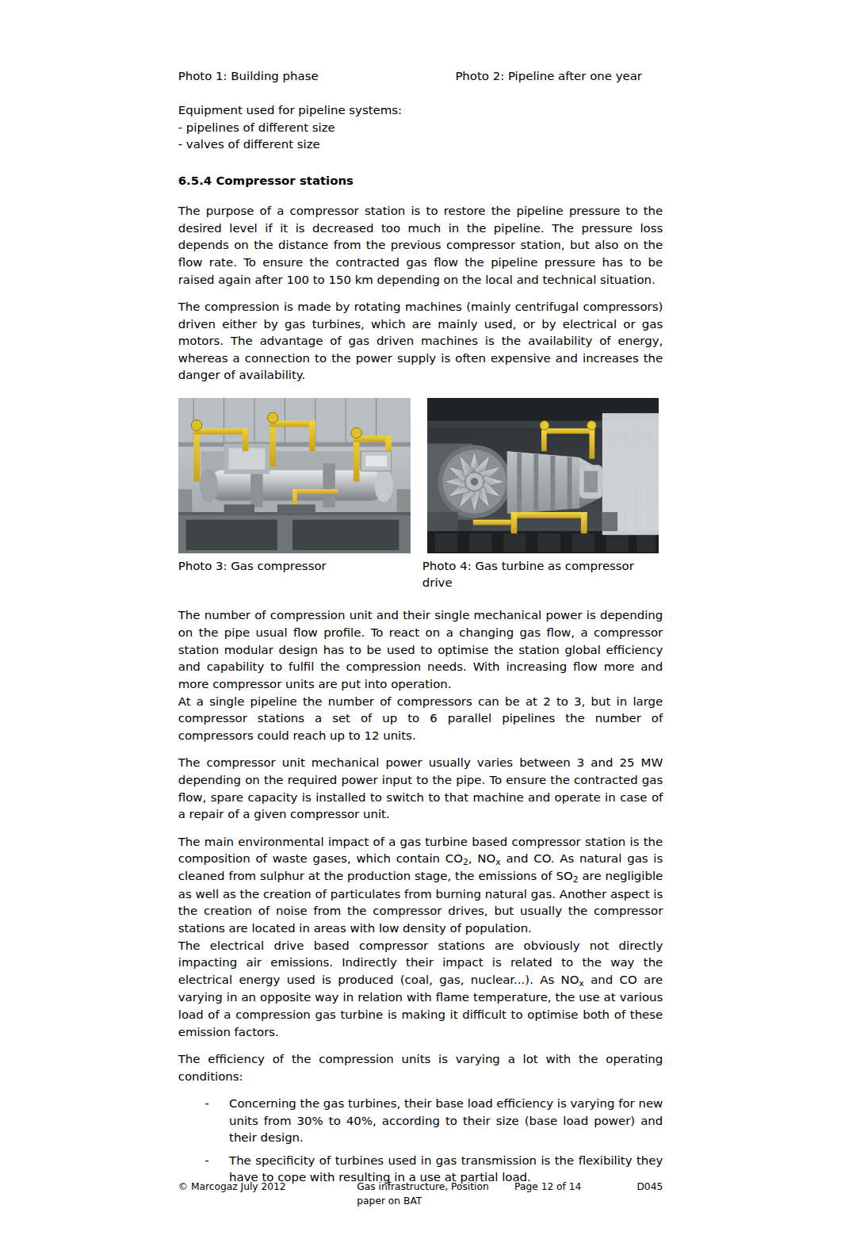Photo 1: Building phase
Photo 2: Pipeline after one year
Equipment used for pipeline systems:
- pipelines of different size
- valves of different size
6.5.4 Compressor stations
The purpose of a compressor station is to restore the pipeline pressure to the desired level if it is decreased too much in the pipeline. The pressure loss depends on the distance from the previous compressor station, but also on the flow rate. To ensure the contracted gas flow the pipeline pressure has to be raised again after 100 to 150 km depending on the local and technical situation.
The compression is made by rotating machines (mainly centrifugal compressors) driven either by gas turbines, which are mainly used, or by electrical or gas motors. The advantage of gas driven machines is the availability of energy, whereas a connection to the power supply is often expensive and increases the danger of availability.
Photo 3: Gas compressor
Photo 4: Gas turbine as compressor drive
The number of compression unit and their single mechanical power is depending on the pipe usual flow profile. To react on a changing gas flow, a compressor station modular design has to be used to optimise the station global efficiency and capability to fulfil the compression needs. With increasing flow more and more compressor units are put into operation.
At a single pipeline the number of compressors can be at 2 to 3, but in large compressor stations a set of up to 6 parallel pipelines the number of compressors could reach up to 12 units.
The compressor unit mechanical power usually varies between 3 and 25 MW depending on the required power input to the pipe. To ensure the contracted gas flow, spare capacity is installed to switch to that machine and operate in case of a repair of a given compressor unit.
The main environmental impact of a gas turbine based compressor station is the composition of waste gases, which contain CO2, NOx and CO. As natural gas is cleaned from sulphur at the production stage, the emissions of SO2 are negligible as well as the creation of particulates from burning natural gas. Another aspect is the creation of noise from the compressor drives, but usually the compressor stations are located in areas with low density of population.
The electrical drive based compressor stations are obviously not directly impacting air emissions. Indirectly their impact is related to the way the electrical energy used is produced (coal, gas, nuclear...). As NOx and CO are varying in an opposite way in relation with flame temperature, the use at various load of a compression gas turbine is making it difficult to optimise both of these emission factors.
The efficiency of the compression units is varying a lot with the operating conditions:
Concerning the gas turbines, their base load efficiency is varying for new units from 30% to 40%, according to their size (base load power) and their design.
The specificity of turbines used in gas transmission is the flexibility they have to cope with resulting in a use at partial load.
© Marcogaz July 2012
Gas infrastructure, Position paper on BAT
Page 12 of 14
D045